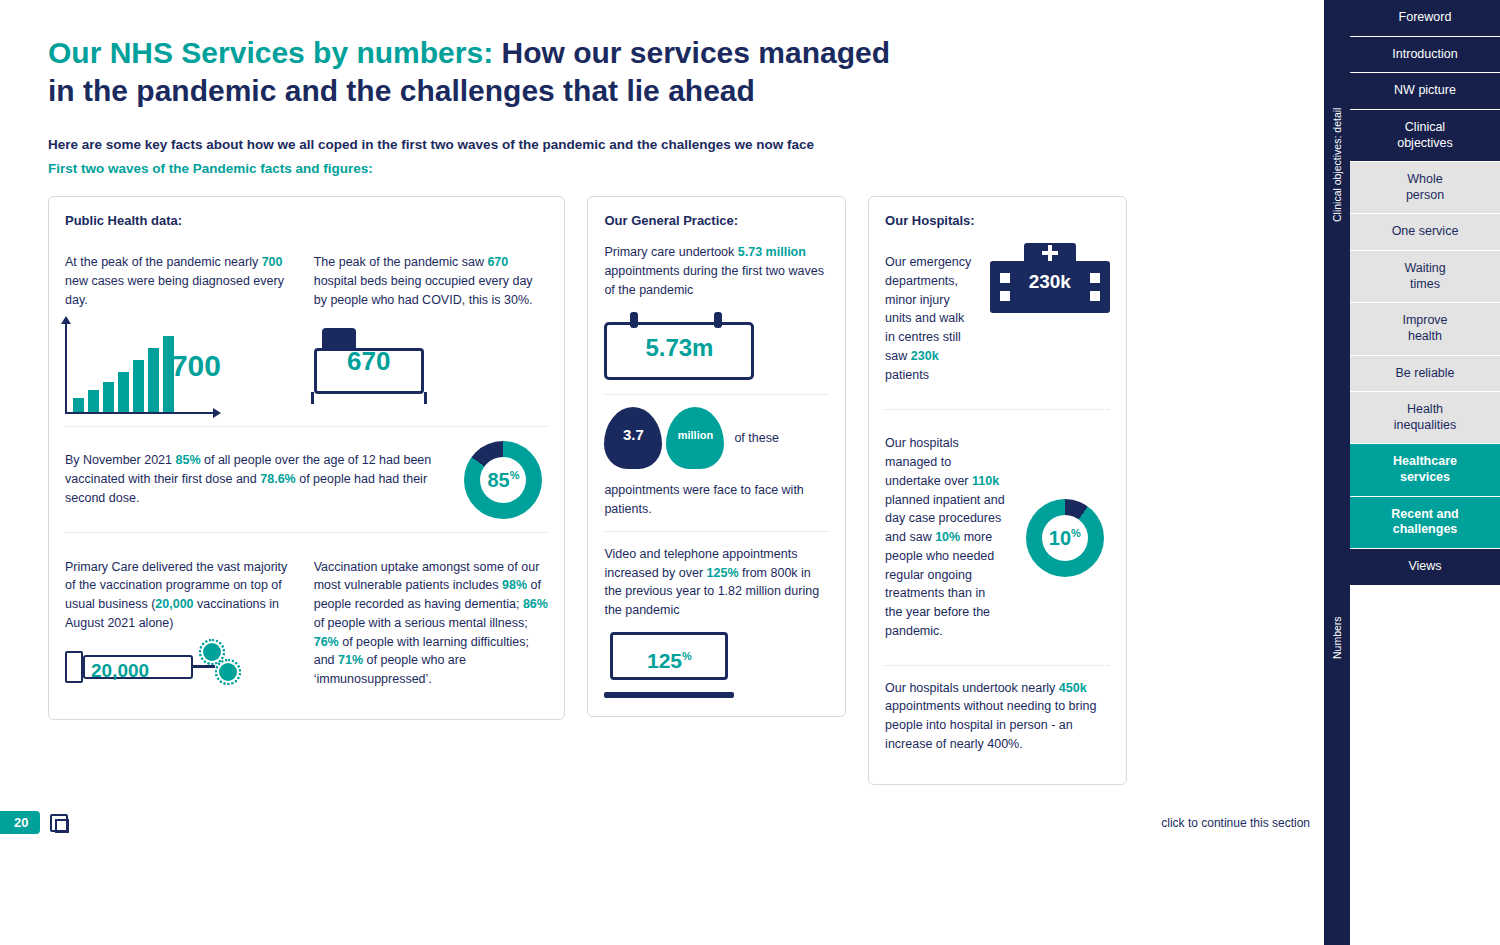Our NHS Services by numbers: How our services managed
in the pandemic and the challenges that lie ahead
Here are some key facts about how we all coped in the first two waves of the pandemic and the challenges we now face
First two waves of the Pandemic facts and figures:
Public Health data:
At the peak of the pandemic nearly 700 new cases were being diagnosed every day.
700
The peak of the pandemic saw 670 hospital beds being occupied every day by people who had COVID, this is 30%.
670
By November 2021 85% of all people over the age of 12 had been vaccinated with their first dose and 78.6% of people had had their second dose.
85%
Primary Care delivered the vast majority of the vaccination programme on top of usual business (20,000 vaccinations in August 2021 alone)
20,000
Vaccination uptake amongst some of our most vulnerable patients includes 98% of people recorded as having dementia; 86% of people with a serious mental illness; 76% of people with learning difficulties; and 71% of people who are ‘immunosuppressed’.
Our General Practice:
Primary care undertook 5.73 million appointments during the first two waves of the pandemic
5.73m
3.7
million
of these
appointments were face to face with patients.
Video and telephone appointments increased by over 125% from 800k in the previous year to 1.82 million during the pandemic
125%
Our Hospitals:
Our emergency departments, minor injury units and walk in centres still saw 230k patients
230k
Our hospitals managed to undertake over 110k planned inpatient and day case procedures and saw 10% more people who needed regular ongoing treatments than in the year before the pandemic.
10%
Our hospitals undertook nearly 450k appointments without needing to bring people into hospital in person - an increase of nearly 400%.
20
click to continue this section
Clinical objectives: detail
Numbers
Foreword Introduction NW picture Clinical
objectives Whole
person One service Waiting
times Improve
health Be reliable Health
inequalities Healthcare
services Recent and
challenges Views